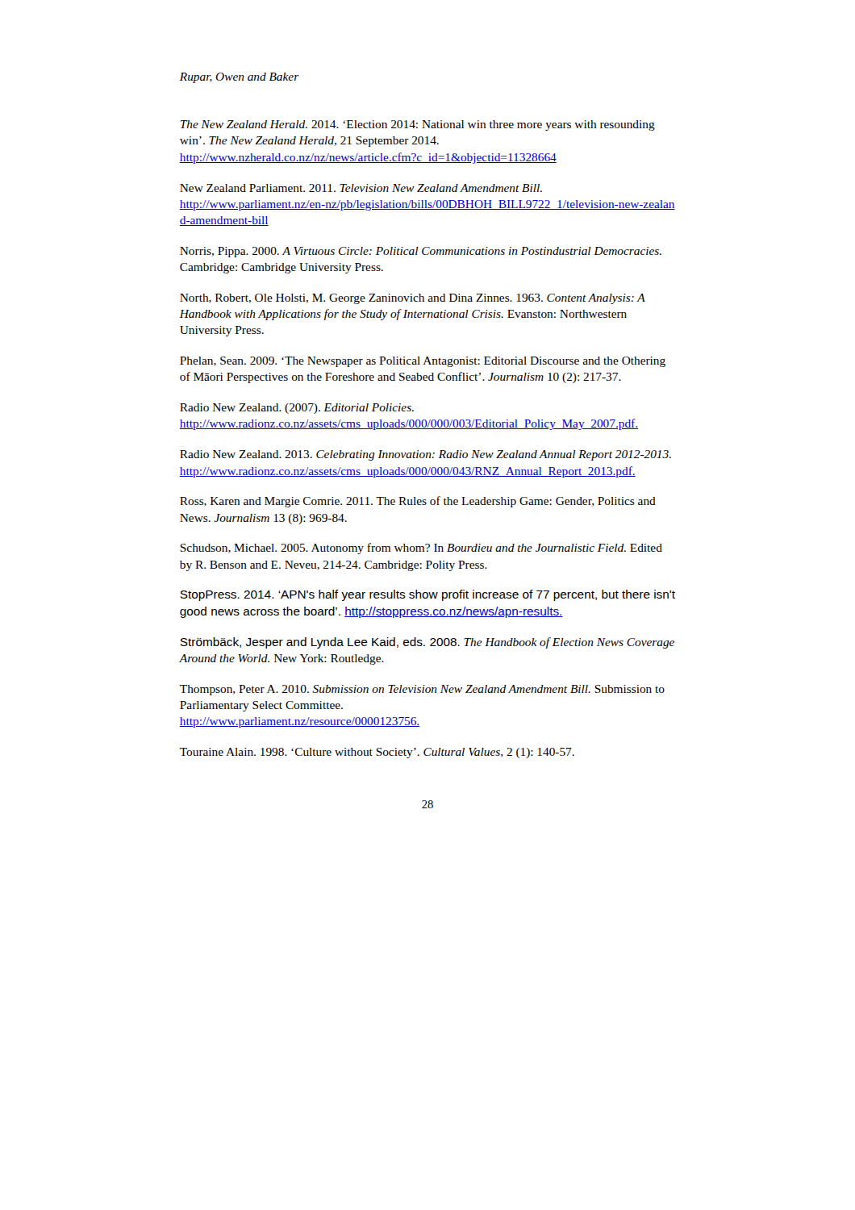Rupar, Owen and Baker
The New Zealand Herald. 2014. ‘Election 2014: National win three more years with resounding win’. The New Zealand Herald, 21 September 2014.
http://www.nzherald.co.nz/nz/news/article.cfm?c_id=1&objectid=11328664
New Zealand Parliament. 2011. Television New Zealand Amendment Bill.
http://www.parliament.nz/en-nz/pb/legislation/bills/00DBHOH_BILL9722_1/television-new-zealand-amendment-bill
Norris, Pippa. 2000. A Virtuous Circle: Political Communications in Postindustrial Democracies. Cambridge: Cambridge University Press.
North, Robert, Ole Holsti, M. George Zaninovich and Dina Zinnes. 1963. Content Analysis: A Handbook with Applications for the Study of International Crisis. Evanston: Northwestern University Press.
Phelan, Sean. 2009. ‘The Newspaper as Political Antagonist: Editorial Discourse and the Othering of Māori Perspectives on the Foreshore and Seabed Conflict’. Journalism 10 (2): 217-37.
Radio New Zealand. (2007). Editorial Policies.
http://www.radionz.co.nz/assets/cms_uploads/000/000/003/Editorial_Policy_May_2007.pdf.
Radio New Zealand. 2013. Celebrating Innovation: Radio New Zealand Annual Report 2012-2013.
http://www.radionz.co.nz/assets/cms_uploads/000/000/043/RNZ_Annual_Report_2013.pdf.
Ross, Karen and Margie Comrie. 2011. The Rules of the Leadership Game: Gender, Politics and News. Journalism 13 (8): 969-84.
Schudson, Michael. 2005. Autonomy from whom? In Bourdieu and the Journalistic Field. Edited by R. Benson and E. Neveu, 214-24. Cambridge: Polity Press.
StopPress. 2014. ‘APN's half year results show profit increase of 77 percent, but there isn't good news across the board’. http://stoppress.co.nz/news/apn-results.
Strömbäck, Jesper and Lynda Lee Kaid, eds. 2008. The Handbook of Election News Coverage Around the World. New York: Routledge.
Thompson, Peter A. 2010. Submission on Television New Zealand Amendment Bill. Submission to Parliamentary Select Committee.
http://www.parliament.nz/resource/0000123756.
Touraine Alain. 1998. ‘Culture without Society’. Cultural Values, 2 (1): 140-57.
28